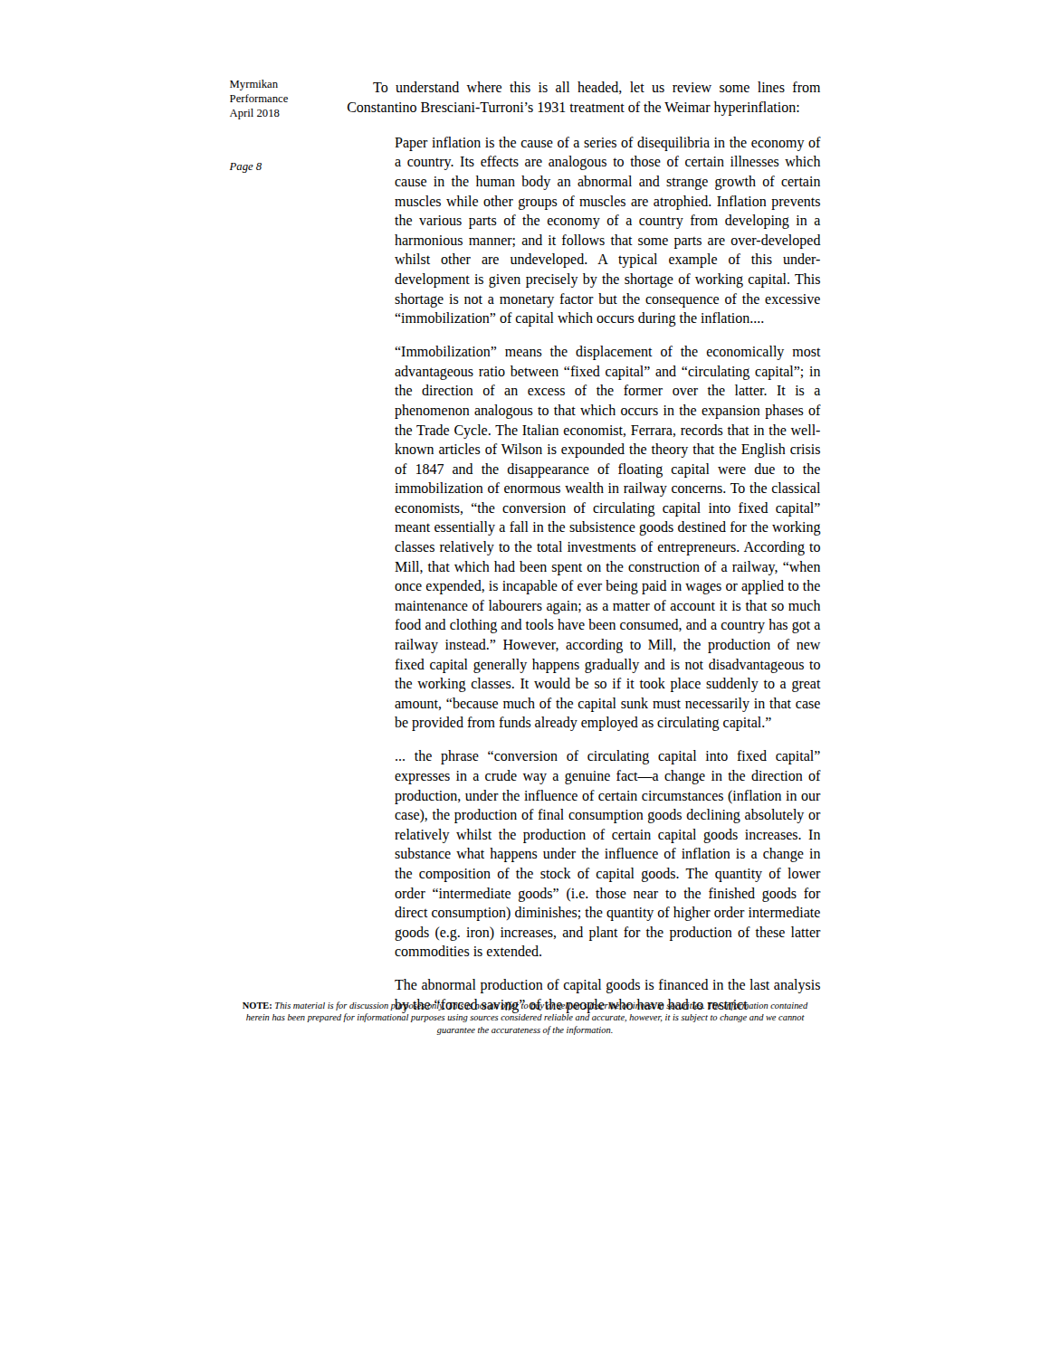Myrmikan Performance
April 2018
Page 8
To understand where this is all headed, let us review some lines from Constantino Bresciani-Turroni’s 1931 treatment of the Weimar hyperinflation:
Paper inflation is the cause of a series of disequilibria in the economy of a country. Its effects are analogous to those of certain illnesses which cause in the human body an abnormal and strange growth of certain muscles while other groups of muscles are atrophied. Inflation prevents the various parts of the economy of a country from developing in a harmonious manner; and it follows that some parts are over-developed whilst other are undeveloped. A typical example of this under-development is given precisely by the shortage of working capital. This shortage is not a monetary factor but the consequence of the excessive “immobilization” of capital which occurs during the inflation....
“Immobilization” means the displacement of the economically most advantageous ratio between “fixed capital” and “circulating capital”; in the direction of an excess of the former over the latter. It is a phenomenon analogous to that which occurs in the expansion phases of the Trade Cycle. The Italian economist, Ferrara, records that in the well-known articles of Wilson is expounded the theory that the English crisis of 1847 and the disappearance of floating capital were due to the immobilization of enormous wealth in railway concerns. To the classical economists, “the conversion of circulating capital into fixed capital” meant essentially a fall in the subsistence goods destined for the working classes relatively to the total investments of entrepreneurs. According to Mill, that which had been spent on the construction of a railway, “when once expended, is incapable of ever being paid in wages or applied to the maintenance of labourers again; as a matter of account it is that so much food and clothing and tools have been consumed, and a country has got a railway instead.” However, according to Mill, the production of new fixed capital generally happens gradually and is not disadvantageous to the working classes. It would be so if it took place suddenly to a great amount, “because much of the capital sunk must necessarily in that case be provided from funds already employed as circulating capital.”
... the phrase “conversion of circulating capital into fixed capital” expresses in a crude way a genuine fact—a change in the direction of production, under the influence of certain circumstances (inflation in our case), the production of final consumption goods declining absolutely or relatively whilst the production of certain capital goods increases. In substance what happens under the influence of inflation is a change in the composition of the stock of capital goods. The quantity of lower order “intermediate goods” (i.e. those near to the finished goods for direct consumption) diminishes; the quantity of higher order intermediate goods (e.g. iron) increases, and plant for the production of these latter commodities is extended.
The abnormal production of capital goods is financed in the last analysis by the “forced saving” of the people who have had to restrict
NOTE: This material is for discussion purposes only. This is not an offer to buy or sell or subscribe or invest in securities. The information contained herein has been prepared for informational purposes using sources considered reliable and accurate, however, it is subject to change and we cannot guarantee the accurateness of the information.